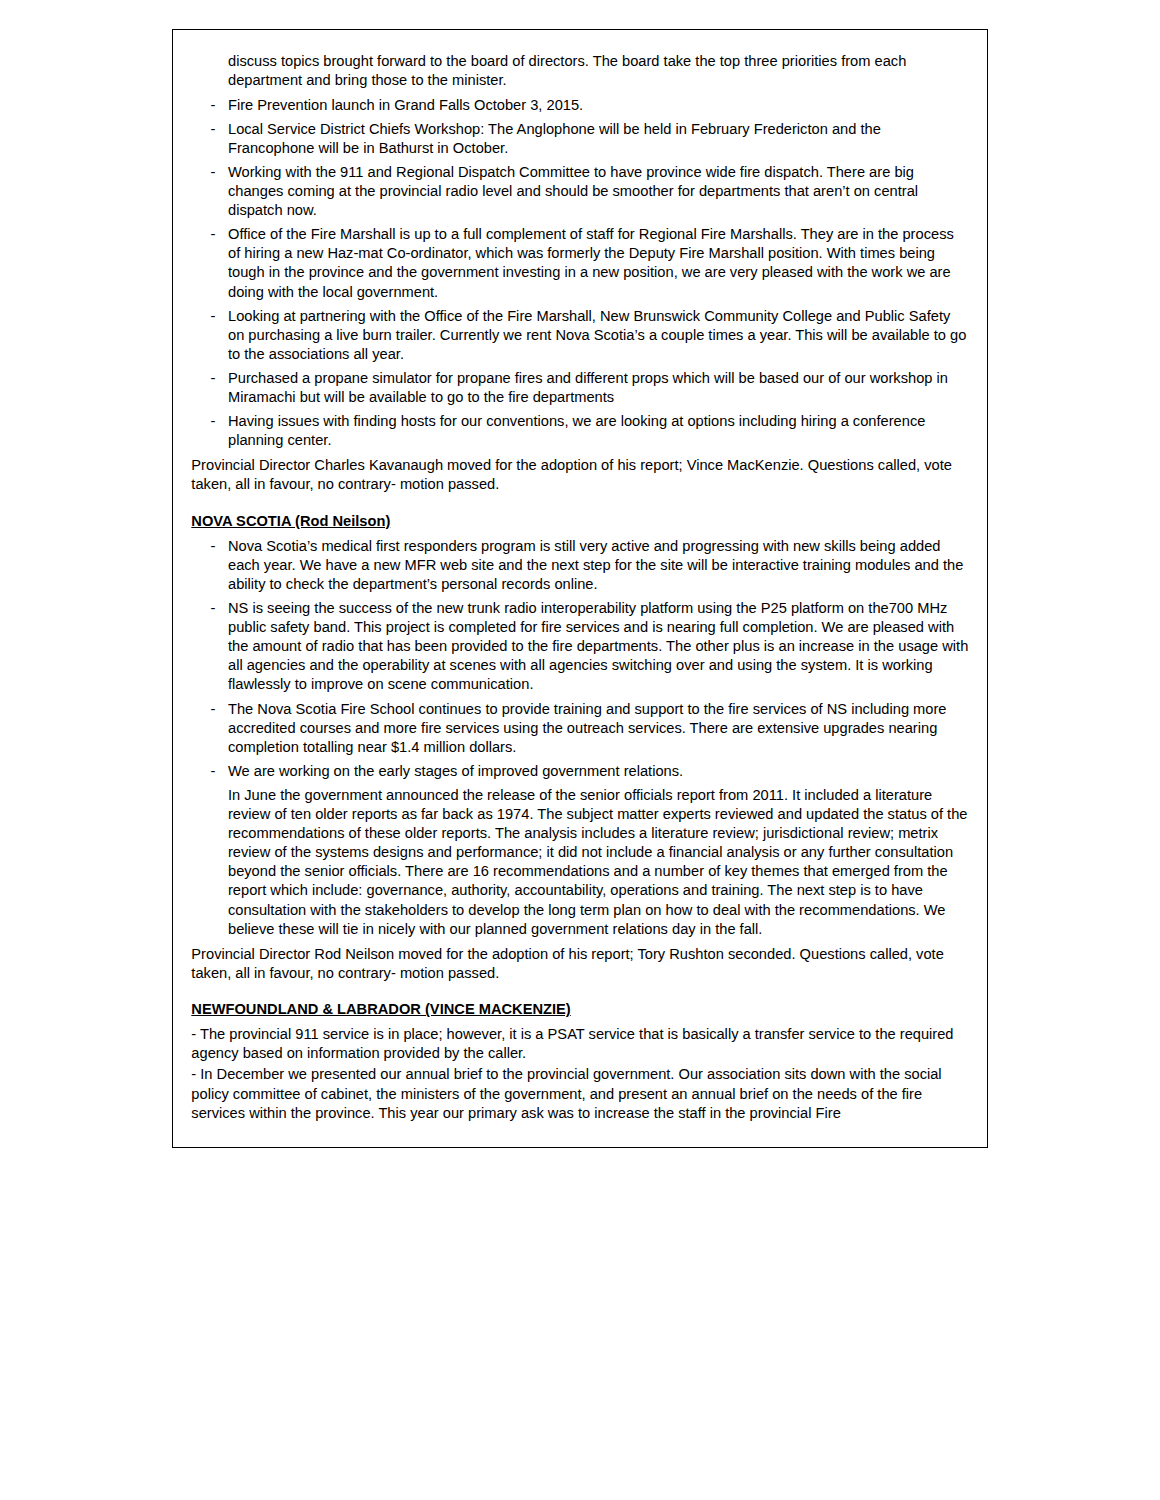discuss topics brought forward to the board of directors. The board take the top three priorities from each department and bring those to the minister.
Fire Prevention launch in Grand Falls October 3, 2015.
Local Service District Chiefs Workshop: The Anglophone will be held in February Fredericton and the Francophone will be in Bathurst in October.
Working with the 911 and Regional Dispatch Committee to have province wide fire dispatch. There are big changes coming at the provincial radio level and should be smoother for departments that aren’t on central dispatch now.
Office of the Fire Marshall is up to a full complement of staff for Regional Fire Marshalls. They are in the process of hiring a new Haz-mat Co-ordinator, which was formerly the Deputy Fire Marshall position. With times being tough in the province and the government investing in a new position, we are very pleased with the work we are doing with the local government.
Looking at partnering with the Office of the Fire Marshall, New Brunswick Community College and Public Safety on purchasing a live burn trailer. Currently we rent Nova Scotia’s a couple times a year. This will be available to go to the associations all year.
Purchased a propane simulator for propane fires and different props which will be based our of our workshop in Miramachi but will be available to go to the fire departments
Having issues with finding hosts for our conventions, we are looking at options including hiring a conference planning center.
Provincial Director Charles Kavanaugh moved for the adoption of his report; Vince MacKenzie. Questions called, vote taken, all in favour, no contrary- motion passed.
NOVA SCOTIA (Rod Neilson)
Nova Scotia’s medical first responders program is still very active and progressing with new skills being added each year. We have a new MFR web site and the next step for the site will be interactive training modules and the ability to check the department’s personal records online.
NS is seeing the success of the new trunk radio interoperability platform using the P25 platform on the700 MHz public safety band. This project is completed for fire services and is nearing full completion. We are pleased with the amount of radio that has been provided to the fire departments. The other plus is an increase in the usage with all agencies and the operability at scenes with all agencies switching over and using the system. It is working flawlessly to improve on scene communication.
The Nova Scotia Fire School continues to provide training and support to the fire services of NS including more accredited courses and more fire services using the outreach services. There are extensive upgrades nearing completion totalling near $1.4 million dollars.
We are working on the early stages of improved government relations.
In June the government announced the release of the senior officials report from 2011. It included a literature review of ten older reports as far back as 1974. The subject matter experts reviewed and updated the status of the recommendations of these older reports. The analysis includes a literature review; jurisdictional review; metrix review of the systems designs and performance; it did not include a financial analysis or any further consultation beyond the senior officials. There are 16 recommendations and a number of key themes that emerged from the report which include: governance, authority, accountability, operations and training. The next step is to have consultation with the stakeholders to develop the long term plan on how to deal with the recommendations. We believe these will tie in nicely with our planned government relations day in the fall.
Provincial Director Rod Neilson moved for the adoption of his report; Tory Rushton seconded. Questions called, vote taken, all in favour, no contrary- motion passed.
NEWFOUNDLAND & LABRADOR (VINCE MACKENZIE)
- The provincial 911 service is in place; however, it is a PSAT service that is basically a transfer service to the required agency based on information provided by the caller.
- In December we presented our annual brief to the provincial government. Our association sits down with the social policy committee of cabinet, the ministers of the government, and present an annual brief on the needs of the fire services within the province. This year our primary ask was to increase the staff in the provincial Fire